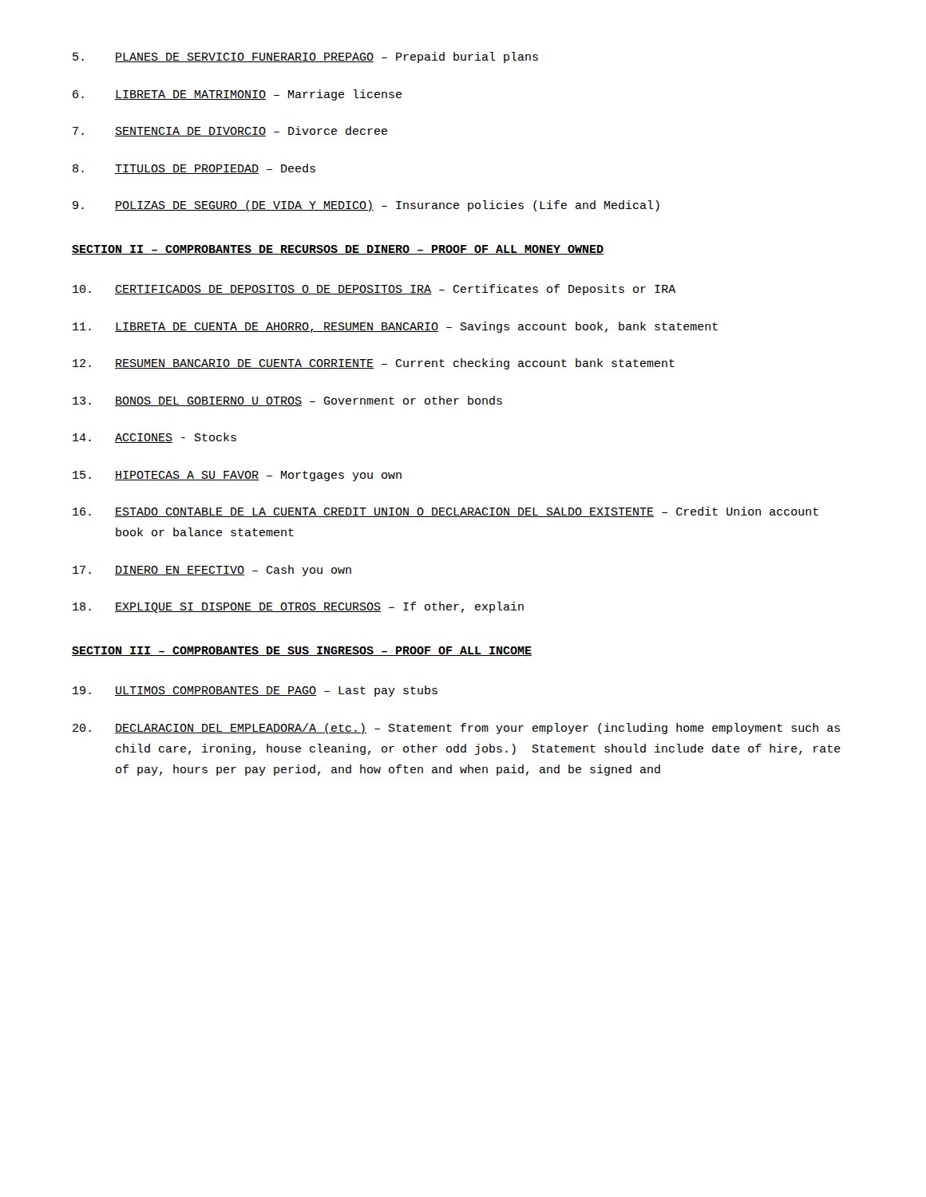5. PLANES DE SERVICIO FUNERARIO PREPAGO – Prepaid burial plans
6. LIBRETA DE MATRIMONIO – Marriage license
7. SENTENCIA DE DIVORCIO – Divorce decree
8. TITULOS DE PROPIEDAD – Deeds
9. POLIZAS DE SEGURO (DE VIDA Y MEDICO) – Insurance policies (Life and Medical)
SECTION II – COMPROBANTES DE RECURSOS DE DINERO – PROOF OF ALL MONEY OWNED
10. CERTIFICADOS DE DEPOSITOS O DE DEPOSITOS IRA – Certificates of Deposits or IRA
11. LIBRETA DE CUENTA DE AHORRO, RESUMEN BANCARIO – Savings account book, bank statement
12. RESUMEN BANCARIO DE CUENTA CORRIENTE – Current checking account bank statement
13. BONOS DEL GOBIERNO U OTROS – Government or other bonds
14. ACCIONES - Stocks
15. HIPOTECAS A SU FAVOR – Mortgages you own
16. ESTADO CONTABLE DE LA CUENTA CREDIT UNION O DECLARACION DEL SALDO EXISTENTE – Credit Union account book or balance statement
17. DINERO EN EFECTIVO – Cash you own
18. EXPLIQUE SI DISPONE DE OTROS RECURSOS – If other, explain
SECTION III – COMPROBANTES DE SUS INGRESOS – PROOF OF ALL INCOME
19. ULTIMOS COMPROBANTES DE PAGO – Last pay stubs
20. DECLARACION DEL EMPLEADORA/A (etc.) – Statement from your employer (including home employment such as child care, ironing, house cleaning, or other odd jobs.) Statement should include date of hire, rate of pay, hours per pay period, and how often and when paid, and be signed and